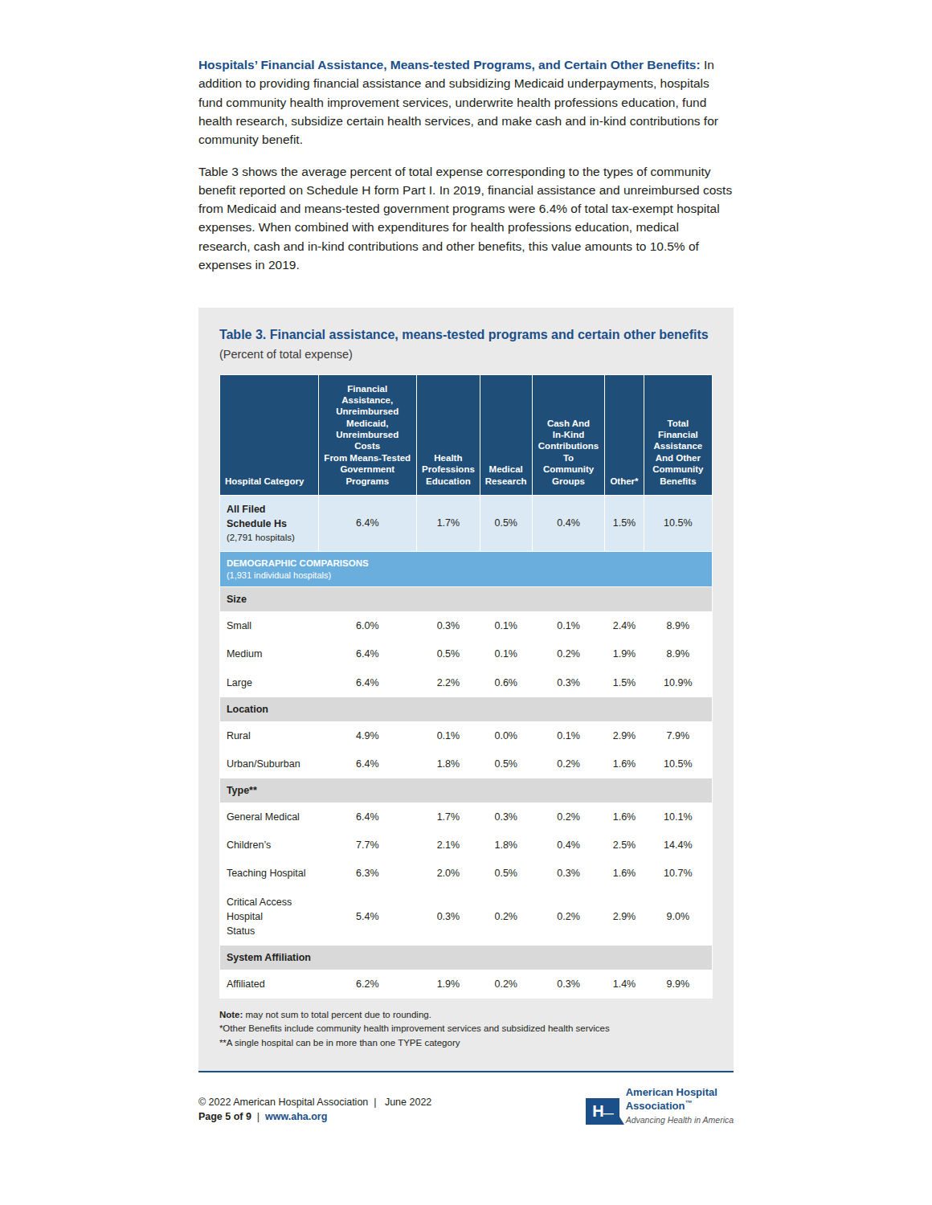Hospitals’ Financial Assistance, Means-tested Programs, and Certain Other Benefits: In addition to providing financial assistance and subsidizing Medicaid underpayments, hospitals fund community health improvement services, underwrite health professions education, fund health research, subsidize certain health services, and make cash and in-kind contributions for community benefit.
Table 3 shows the average percent of total expense corresponding to the types of community benefit reported on Schedule H form Part I. In 2019, financial assistance and unreimbursed costs from Medicaid and means-tested government programs were 6.4% of total tax-exempt hospital expenses. When combined with expenditures for health professions education, medical research, cash and in-kind contributions and other benefits, this value amounts to 10.5% of expenses in 2019.
Table 3. Financial assistance, means-tested programs and certain other benefits
(Percent of total expense)
| Hospital Category | Financial Assistance, Unreimbursed Medicaid, Unreimbursed Costs From Means-Tested Government Programs | Health Professions Education | Medical Research | Cash And In-Kind Contributions To Community Groups | Other* | Total Financial Assistance And Other Community Benefits |
| --- | --- | --- | --- | --- | --- | --- |
| All Filed Schedule Hs (2,791 hospitals) | 6.4% | 1.7% | 0.5% | 0.4% | 1.5% | 10.5% |
| DEMOGRAPHIC COMPARISONS (1,931 individual hospitals) |
| Size |
| Small | 6.0% | 0.3% | 0.1% | 0.1% | 2.4% | 8.9% |
| Medium | 6.4% | 0.5% | 0.1% | 0.2% | 1.9% | 8.9% |
| Large | 6.4% | 2.2% | 0.6% | 0.3% | 1.5% | 10.9% |
| Location |
| Rural | 4.9% | 0.1% | 0.0% | 0.1% | 2.9% | 7.9% |
| Urban/Suburban | 6.4% | 1.8% | 0.5% | 0.2% | 1.6% | 10.5% |
| Type** |
| General Medical | 6.4% | 1.7% | 0.3% | 0.2% | 1.6% | 10.1% |
| Children’s | 7.7% | 2.1% | 1.8% | 0.4% | 2.5% | 14.4% |
| Teaching Hospital | 6.3% | 2.0% | 0.5% | 0.3% | 1.6% | 10.7% |
| Critical Access Hospital Status | 5.4% | 0.3% | 0.2% | 0.2% | 2.9% | 9.0% |
| System Affiliation |
| Affiliated | 6.2% | 1.9% | 0.2% | 0.3% | 1.4% | 9.9% |
Note: may not sum to total percent due to rounding.
*Other Benefits include community health improvement services and subsidized health services
**A single hospital can be in more than one TYPE category
© 2022 American Hospital Association | June 2022
Page 5 of 9 | www.aha.org
H—
American Hospital
Association™
Advancing Health in America